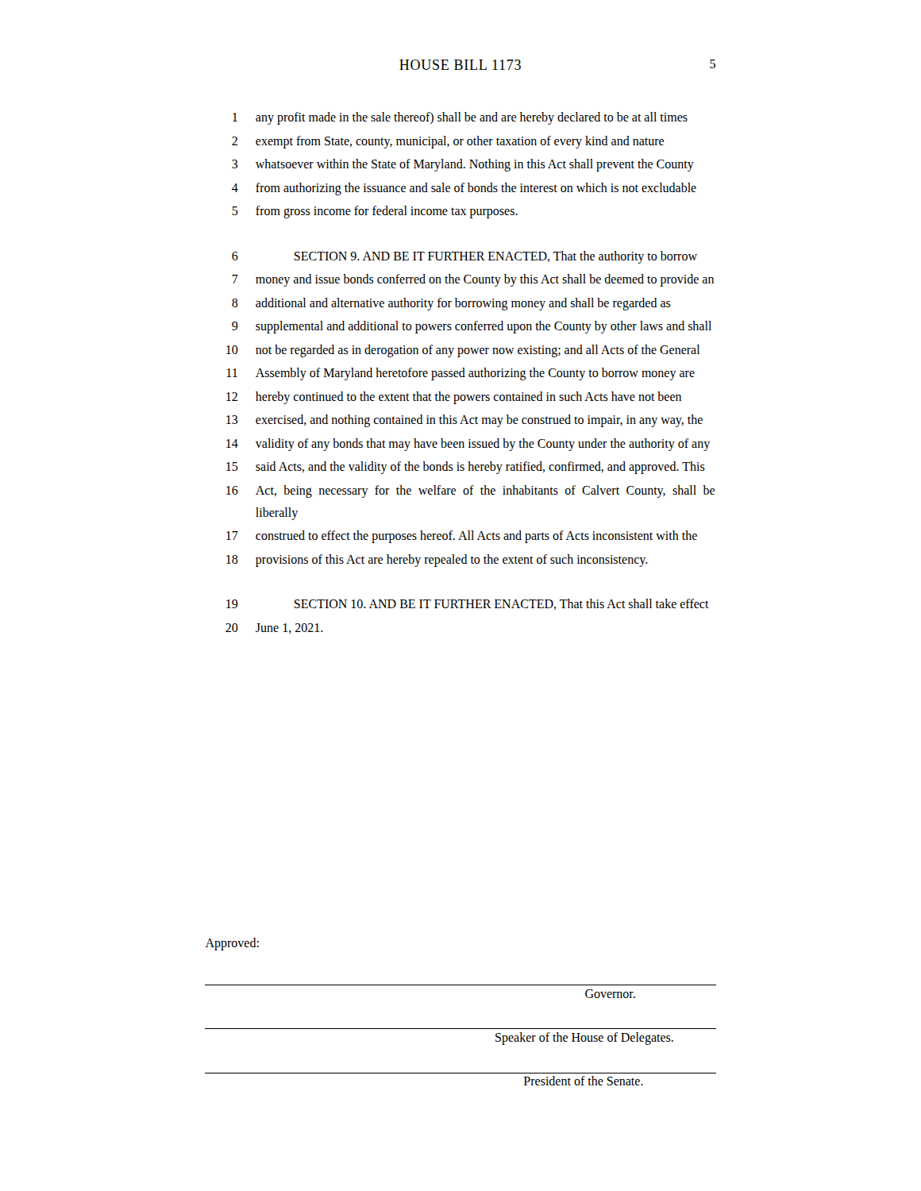HOUSE BILL 1173 5
| 1 | any profit made in the sale thereof) shall be and are hereby declared to be at all times |
| 2 | exempt from State, county, municipal, or other taxation of every kind and nature |
| 3 | whatsoever within the State of Maryland. Nothing in this Act shall prevent the County |
| 4 | from authorizing the issuance and sale of bonds the interest on which is not excludable |
| 5 | from gross income for federal income tax purposes. |
| 6 | SECTION 9. AND BE IT FURTHER ENACTED, That the authority to borrow |
| 7 | money and issue bonds conferred on the County by this Act shall be deemed to provide an |
| 8 | additional and alternative authority for borrowing money and shall be regarded as |
| 9 | supplemental and additional to powers conferred upon the County by other laws and shall |
| 10 | not be regarded as in derogation of any power now existing; and all Acts of the General |
| 11 | Assembly of Maryland heretofore passed authorizing the County to borrow money are |
| 12 | hereby continued to the extent that the powers contained in such Acts have not been |
| 13 | exercised, and nothing contained in this Act may be construed to impair, in any way, the |
| 14 | validity of any bonds that may have been issued by the County under the authority of any |
| 15 | said Acts, and the validity of the bonds is hereby ratified, confirmed, and approved. This |
| 16 | Act, being necessary for the welfare of the inhabitants of Calvert County, shall be liberally |
| 17 | construed to effect the purposes hereof. All Acts and parts of Acts inconsistent with the |
| 18 | provisions of this Act are hereby repealed to the extent of such inconsistency. |
| 19 | SECTION 10. AND BE IT FURTHER ENACTED, That this Act shall take effect |
| 20 | June 1, 2021. |
Approved:
Governor.
Speaker of the House of Delegates.
President of the Senate.